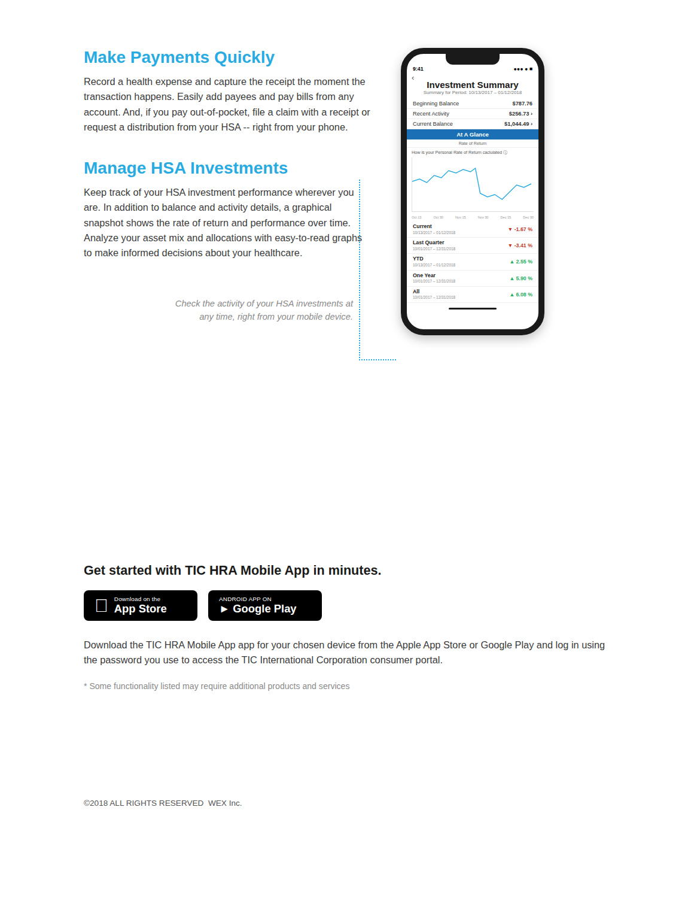Make Payments Quickly
Record a health expense and capture the receipt the moment the transaction happens. Easily add payees and pay bills from any account. And, if you pay out-of-pocket, file a claim with a receipt or request a distribution from your HSA -- right from your phone.
Manage HSA Investments
Keep track of your HSA investment performance wherever you are. In addition to balance and activity details, a graphical snapshot shows the rate of return and performance over time. Analyze your asset mix and allocations with easy-to-read graphs to make informed decisions about your healthcare.
Check the activity of your HSA investments at
any time, right from your mobile device.
9:41 ●●● ● ■
‹
Investment Summary
Summary for Period: 10/13/2017 – 01/12/2018
Beginning Balance$787.76
Recent Activity$256.73 ›
Current Balance$1,044.49 ›
At A Glance
Rate of Return
How is your Personal Rate of Return caclulated ⓘ
Oct 13 Oct 30 Nov 15 Nov 30 Dec 15 Dec 30
Current
10/13/2017 – 01/12/2018 ▼ -1.67 %
Last Quarter
10/01/2017 – 12/31/2018 ▼ -3.41 %
YTD
10/13/2017 – 01/12/2018 ▲ 2.55 %
One Year
10/01/2017 – 12/31/2018 ▲ 5.90 %
All
10/01/2017 – 12/31/2018 ▲ 6.08 %
Get started with TIC HRA Mobile App in minutes.
 Download on the App Store ANDROID APP ON ► Google Play
Download the TIC HRA Mobile App app for your chosen device from the Apple App Store or Google Play and log in using the password you use to access the TIC International Corporation consumer portal.
* Some functionality listed may require additional products and services
©2018 ALL RIGHTS RESERVED WEX Inc.